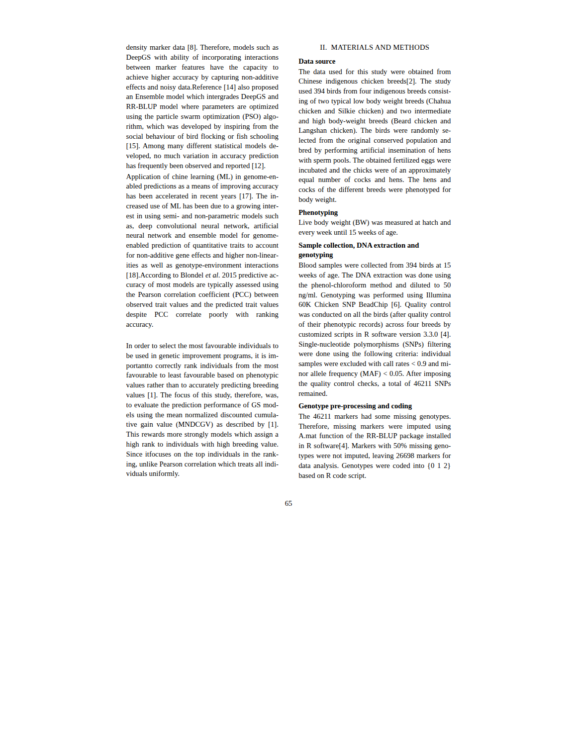density marker data [8]. Therefore, models such as DeepGS with ability of incorporating interactions between marker features have the capacity to achieve higher accuracy by capturing non-additive effects and noisy data.Reference [14] also proposed an Ensemble model which intergrades DeepGS and RR-BLUP model where parameters are optimized using the particle swarm optimization (PSO) algorithm, which was developed by inspiring from the social behaviour of bird flocking or fish schooling [15]. Among many different statistical models developed, no much variation in accuracy prediction has frequently been observed and reported [12].
Application of chine learning (ML) in genome-enabled predictions as a means of improving accuracy has been accelerated in recent years [17]. The increased use of ML has been due to a growing interest in using semi- and non-parametric models such as, deep convolutional neural network, artificial neural network and ensemble model for genome-enabled prediction of quantitative traits to account for non-additive gene effects and higher non-linearities as well as genotype-environment interactions [18].According to Blondel et al. 2015 predictive accuracy of most models are typically assessed using the Pearson correlation coefficient (PCC) between observed trait values and the predicted trait values despite PCC correlate poorly with ranking accuracy.
In order to select the most favourable individuals to be used in genetic improvement programs, it is importantto correctly rank individuals from the most favourable to least favourable based on phenotypic values rather than to accurately predicting breeding values [1]. The focus of this study, therefore, was, to evaluate the prediction performance of GS models using the mean normalized discounted cumulative gain value (MNDCGV) as described by [1]. This rewards more strongly models which assign a high rank to individuals with high breeding value. Since itfocuses on the top individuals in the ranking, unlike Pearson correlation which treats all individuals uniformly.
II. MATERIALS AND METHODS
Data source
The data used for this study were obtained from Chinese indigenous chicken breeds[2]. The study used 394 birds from four indigenous breeds consisting of two typical low body weight breeds (Chahua chicken and Silkie chicken) and two intermediate and high body-weight breeds (Beard chicken and Langshan chicken). The birds were randomly selected from the original conserved population and bred by performing artificial insemination of hens with sperm pools. The obtained fertilized eggs were incubated and the chicks were of an approximately equal number of cocks and hens. The hens and cocks of the different breeds were phenotyped for body weight.
Phenotyping
Live body weight (BW) was measured at hatch and every week until 15 weeks of age.
Sample collection, DNA extraction and genotyping
Blood samples were collected from 394 birds at 15 weeks of age. The DNA extraction was done using the phenol-chloroform method and diluted to 50 ng/ml. Genotyping was performed using Illumina 60K Chicken SNP BeadChip [6]. Quality control was conducted on all the birds (after quality control of their phenotypic records) across four breeds by customized scripts in R software version 3.3.0 [4]. Single-nucleotide polymorphisms (SNPs) filtering were done using the following criteria: individual samples were excluded with call rates < 0.9 and minor allele frequency (MAF) < 0.05. After imposing the quality control checks, a total of 46211 SNPs remained.
Genotype pre-processing and coding
The 46211 markers had some missing genotypes. Therefore, missing markers were imputed using A.mat function of the RR-BLUP package installed in R software[4]. Markers with 50% missing genotypes were not imputed, leaving 26698 markers for data analysis. Genotypes were coded into {0 1 2} based on R code script.
65